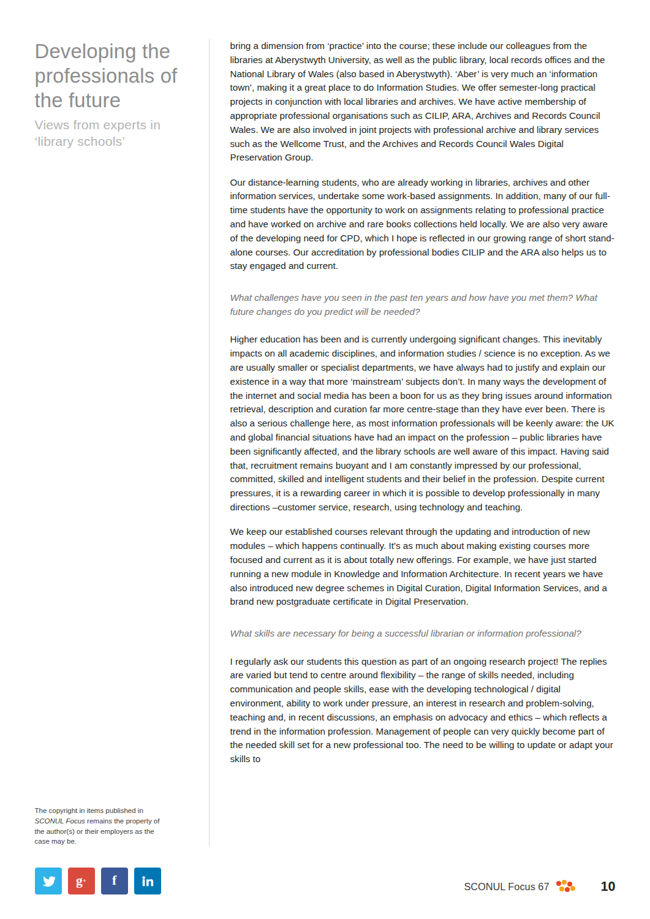Developing the professionals of the future
Views from experts in ‘library schools’
The copyright in items published in SCONUL Focus remains the property of the author(s) or their employers as the case may be.
bring a dimension from ‘practice’ into the course; these include our colleagues from the libraries at Aberystwyth University, as well as the public library, local records offices and the National Library of Wales (also based in Aberystwyth). ‘Aber’ is very much an ‘information town’, making it a great place to do Information Studies. We offer semester-long practical projects in conjunction with local libraries and archives. We have active membership of appropriate professional organisations such as CILIP, ARA, Archives and Records Council Wales. We are also involved in joint projects with professional archive and library services such as the Wellcome Trust, and the Archives and Records Council Wales Digital Preservation Group.
Our distance-learning students, who are already working in libraries, archives and other information services, undertake some work-based assignments. In addition, many of our full-time students have the opportunity to work on assignments relating to professional practice and have worked on archive and rare books collections held locally. We are also very aware of the developing need for CPD, which I hope is reflected in our growing range of short stand-alone courses. Our accreditation by professional bodies CILIP and the ARA also helps us to stay engaged and current.
What challenges have you seen in the past ten years and how have you met them? What future changes do you predict will be needed?
Higher education has been and is currently undergoing significant changes. This inevitably impacts on all academic disciplines, and information studies / science is no exception. As we are usually smaller or specialist departments, we have always had to justify and explain our existence in a way that more ‘mainstream’ subjects don’t. In many ways the development of the internet and social media has been a boon for us as they bring issues around information retrieval, description and curation far more centre-stage than they have ever been. There is also a serious challenge here, as most information professionals will be keenly aware: the UK and global financial situations have had an impact on the profession – public libraries have been significantly affected, and the library schools are well aware of this impact. Having said that, recruitment remains buoyant and I am constantly impressed by our professional, committed, skilled and intelligent students and their belief in the profession. Despite current pressures, it is a rewarding career in which it is possible to develop professionally in many directions –customer service, research, using technology and teaching.
We keep our established courses relevant through the updating and introduction of new modules – which happens continually. It’s as much about making existing courses more focused and current as it is about totally new offerings. For example, we have just started running a new module in Knowledge and Information Architecture. In recent years we have also introduced new degree schemes in Digital Curation, Digital Information Services, and a brand new postgraduate certificate in Digital Preservation.
What skills are necessary for being a successful librarian or information professional?
I regularly ask our students this question as part of an ongoing research project! The replies are varied but tend to centre around flexibility – the range of skills needed, including communication and people skills, ease with the developing technological / digital environment, ability to work under pressure, an interest in research and problem-solving, teaching and, in recent discussions, an emphasis on advocacy and ethics – which reflects a trend in the information profession. Management of people can very quickly become part of the needed skill set for a new professional too. The need to be willing to update or adapt your skills to
g+
f
SCONUL Focus 67 10